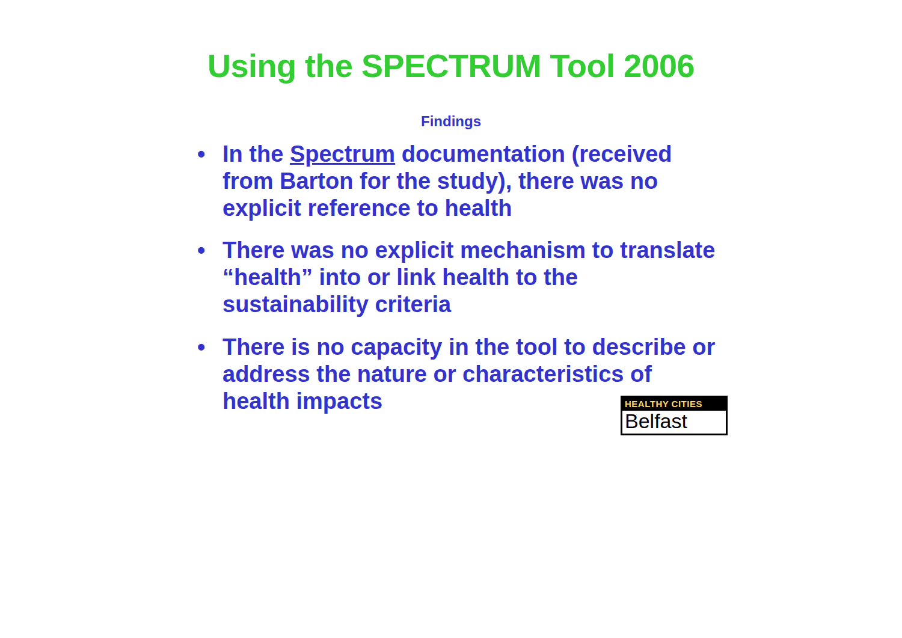Using the SPECTRUM Tool 2006
Findings
In the Spectrum documentation (received from Barton for the study), there was no explicit reference to health
There was no explicit mechanism to translate “health” into or link health to the sustainability criteria
There is no capacity in the tool to describe or address the nature or characteristics of health impacts
HEALTHY CITIES
Belfast